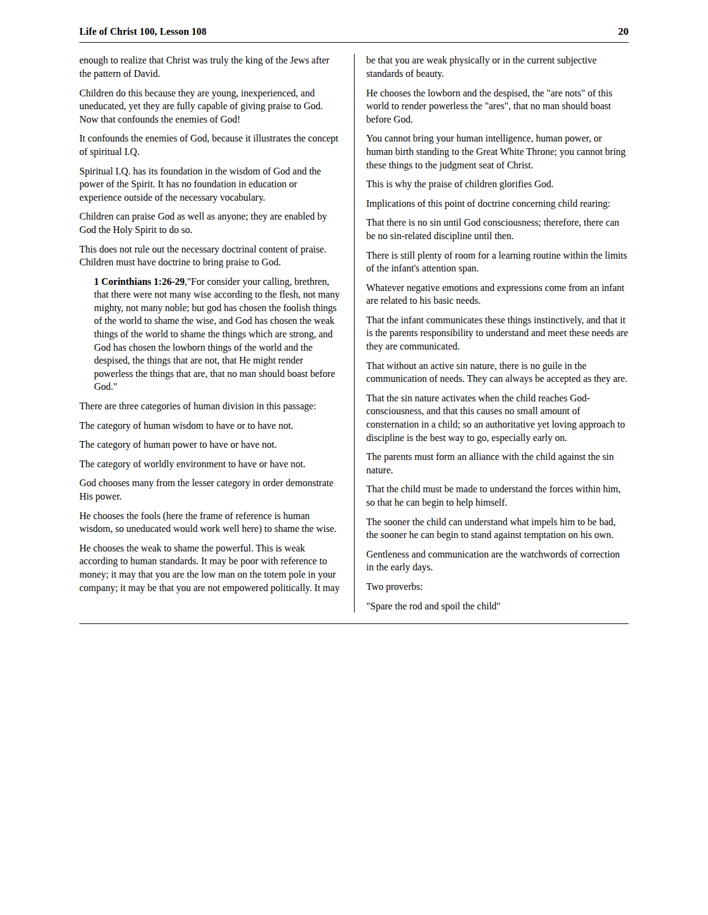Life of Christ 100, Lesson 108 20
enough to realize that Christ was truly the king of the Jews after the pattern of David.
Children do this because they are young, inexperienced, and uneducated, yet they are fully capable of giving praise to God. Now that confounds the enemies of God!
It confounds the enemies of God, because it illustrates the concept of spiritual I.Q.
Spiritual I.Q. has its foundation in the wisdom of God and the power of the Spirit. It has no foundation in education or experience outside of the necessary vocabulary.
Children can praise God as well as anyone; they are enabled by God the Holy Spirit to do so.
This does not rule out the necessary doctrinal content of praise. Children must have doctrine to bring praise to God.
1 Corinthians 1:26-29,"For consider your calling, brethren, that there were not many wise according to the flesh, not many mighty, not many noble; but god has chosen the foolish things of the world to shame the wise, and God has chosen the weak things of the world to shame the things which are strong, and God has chosen the lowborn things of the world and the despised, the things that are not, that He might render powerless the things that are, that no man should boast before God."
There are three categories of human division in this passage:
The category of human wisdom to have or to have not.
The category of human power to have or have not.
The category of worldly environment to have or have not.
God chooses many from the lesser category in order demonstrate His power.
He chooses the fools (here the frame of reference is human wisdom, so uneducated would work well here) to shame the wise.
He chooses the weak to shame the powerful. This is weak according to human standards. It may be poor with reference to money; it may that you are the low man on the totem pole in your company; it may be that you are not empowered politically. It may be that you are weak physically or in the current subjective standards of beauty.
He chooses the lowborn and the despised, the "are nots" of this world to render powerless the "ares", that no man should boast before God.
You cannot bring your human intelligence, human power, or human birth standing to the Great White Throne; you cannot bring these things to the judgment seat of Christ.
This is why the praise of children glorifies God.
Implications of this point of doctrine concerning child rearing:
That there is no sin until God consciousness; therefore, there can be no sin-related discipline until then.
There is still plenty of room for a learning routine within the limits of the infant's attention span.
Whatever negative emotions and expressions come from an infant are related to his basic needs.
That the infant communicates these things instinctively, and that it is the parents responsibility to understand and meet these needs are they are communicated.
That without an active sin nature, there is no guile in the communication of needs. They can always be accepted as they are.
That the sin nature activates when the child reaches God-consciousness, and that this causes no small amount of consternation in a child; so an authoritative yet loving approach to discipline is the best way to go, especially early on.
The parents must form an alliance with the child against the sin nature.
That the child must be made to understand the forces within him, so that he can begin to help himself.
The sooner the child can understand what impels him to be bad, the sooner he can begin to stand against temptation on his own.
Gentleness and communication are the watchwords of correction in the early days.
Two proverbs:
"Spare the rod and spoil the child"